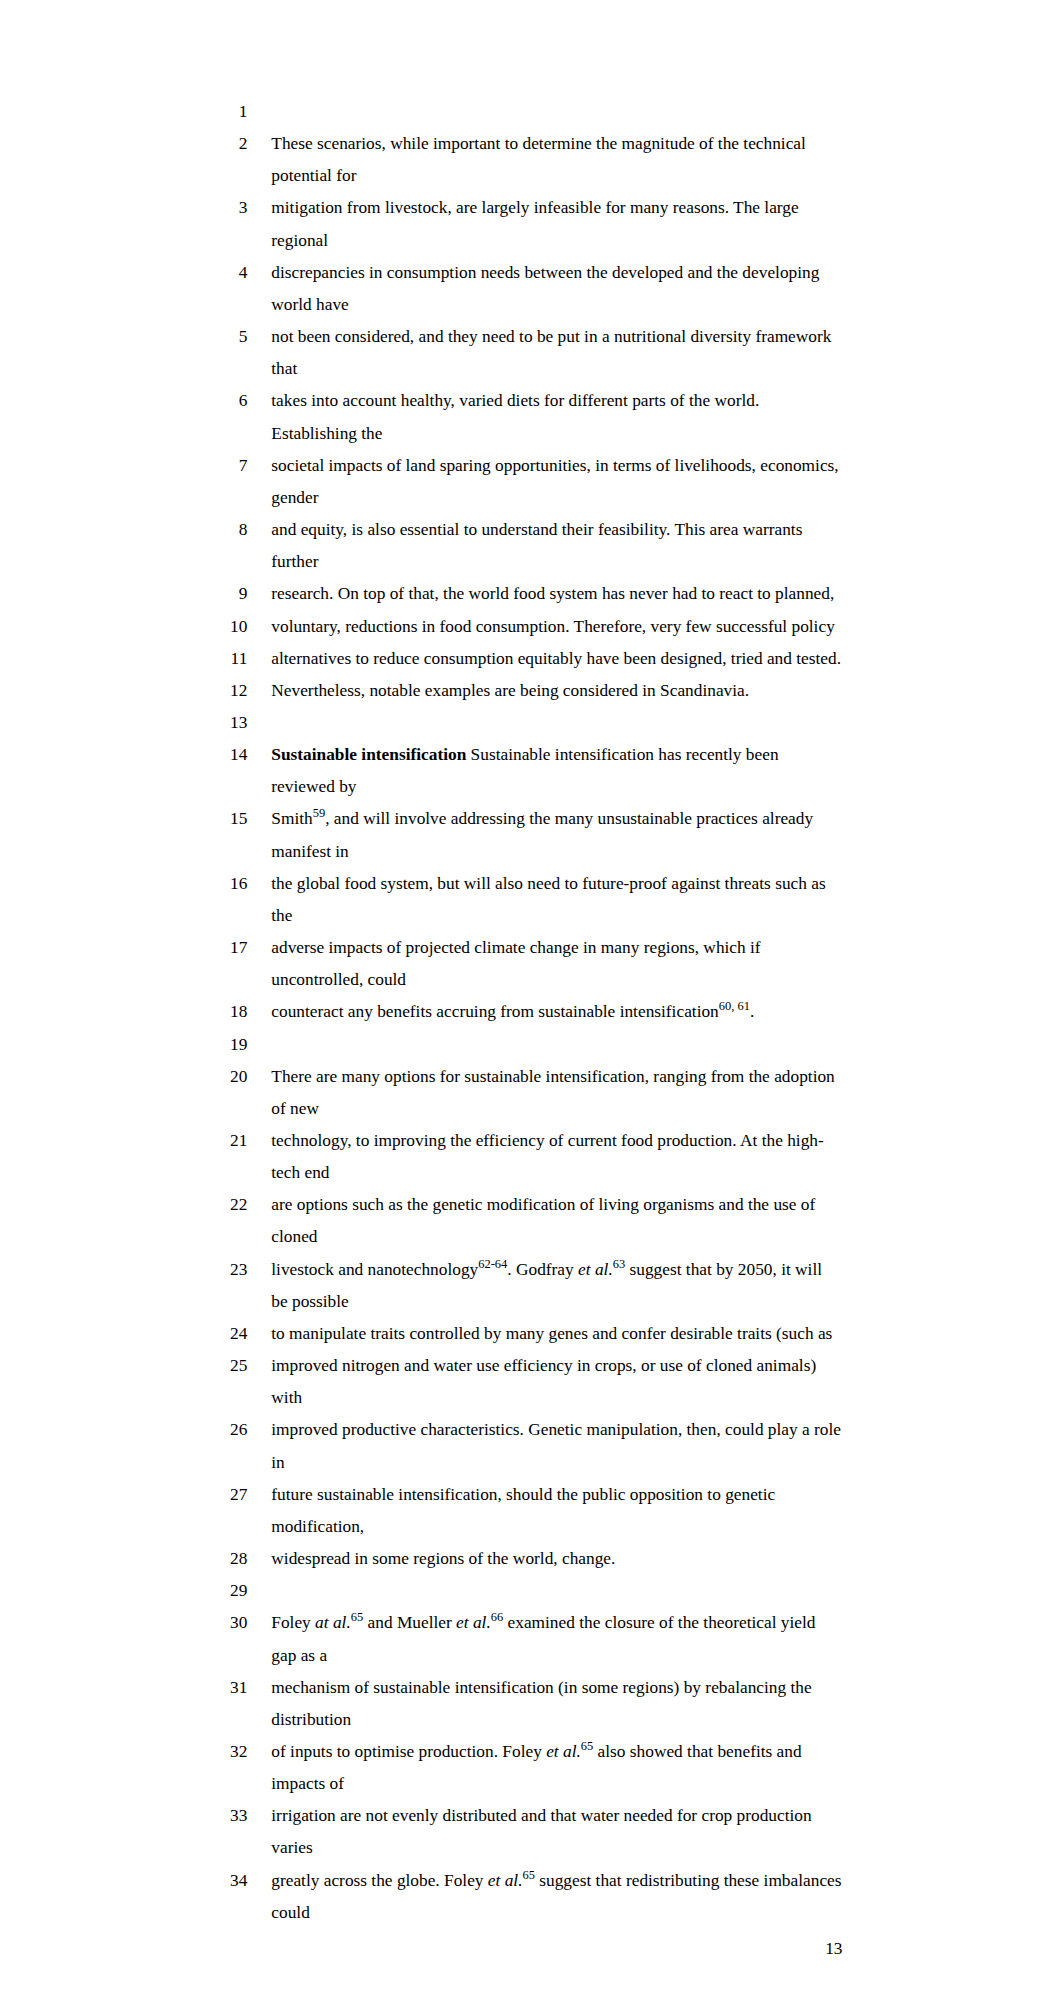These scenarios, while important to determine the magnitude of the technical potential for
mitigation from livestock, are largely infeasible for many reasons. The large regional
discrepancies in consumption needs between the developed and the developing world have
not been considered, and they need to be put in a nutritional diversity framework that
takes into account healthy, varied diets for different parts of the world. Establishing the
societal impacts of land sparing opportunities, in terms of livelihoods, economics, gender
and equity, is also essential to understand their feasibility. This area warrants further
research. On top of that, the world food system has never had to react to planned,
voluntary, reductions in food consumption. Therefore, very few successful policy
alternatives to reduce consumption equitably have been designed, tried and tested.
Nevertheless, notable examples are being considered in Scandinavia.
Sustainable intensification Sustainable intensification has recently been reviewed by
Smith59, and will involve addressing the many unsustainable practices already manifest in
the global food system, but will also need to future-proof against threats such as the
adverse impacts of projected climate change in many regions, which if uncontrolled, could
counteract any benefits accruing from sustainable intensification60, 61.
There are many options for sustainable intensification, ranging from the adoption of new
technology, to improving the efficiency of current food production. At the high-tech end
are options such as the genetic modification of living organisms and the use of cloned
livestock and nanotechnology62-64. Godfray et al.63 suggest that by 2050, it will be possible
to manipulate traits controlled by many genes and confer desirable traits (such as
improved nitrogen and water use efficiency in crops, or use of cloned animals) with
improved productive characteristics. Genetic manipulation, then, could play a role in
future sustainable intensification, should the public opposition to genetic modification,
widespread in some regions of the world, change.
Foley at al.65 and Mueller et al.66 examined the closure of the theoretical yield gap as a
mechanism of sustainable intensification (in some regions) by rebalancing the distribution
of inputs to optimise production. Foley et al.65 also showed that benefits and impacts of
irrigation are not evenly distributed and that water needed for crop production varies
greatly across the globe. Foley et al.65 suggest that redistributing these imbalances could
13